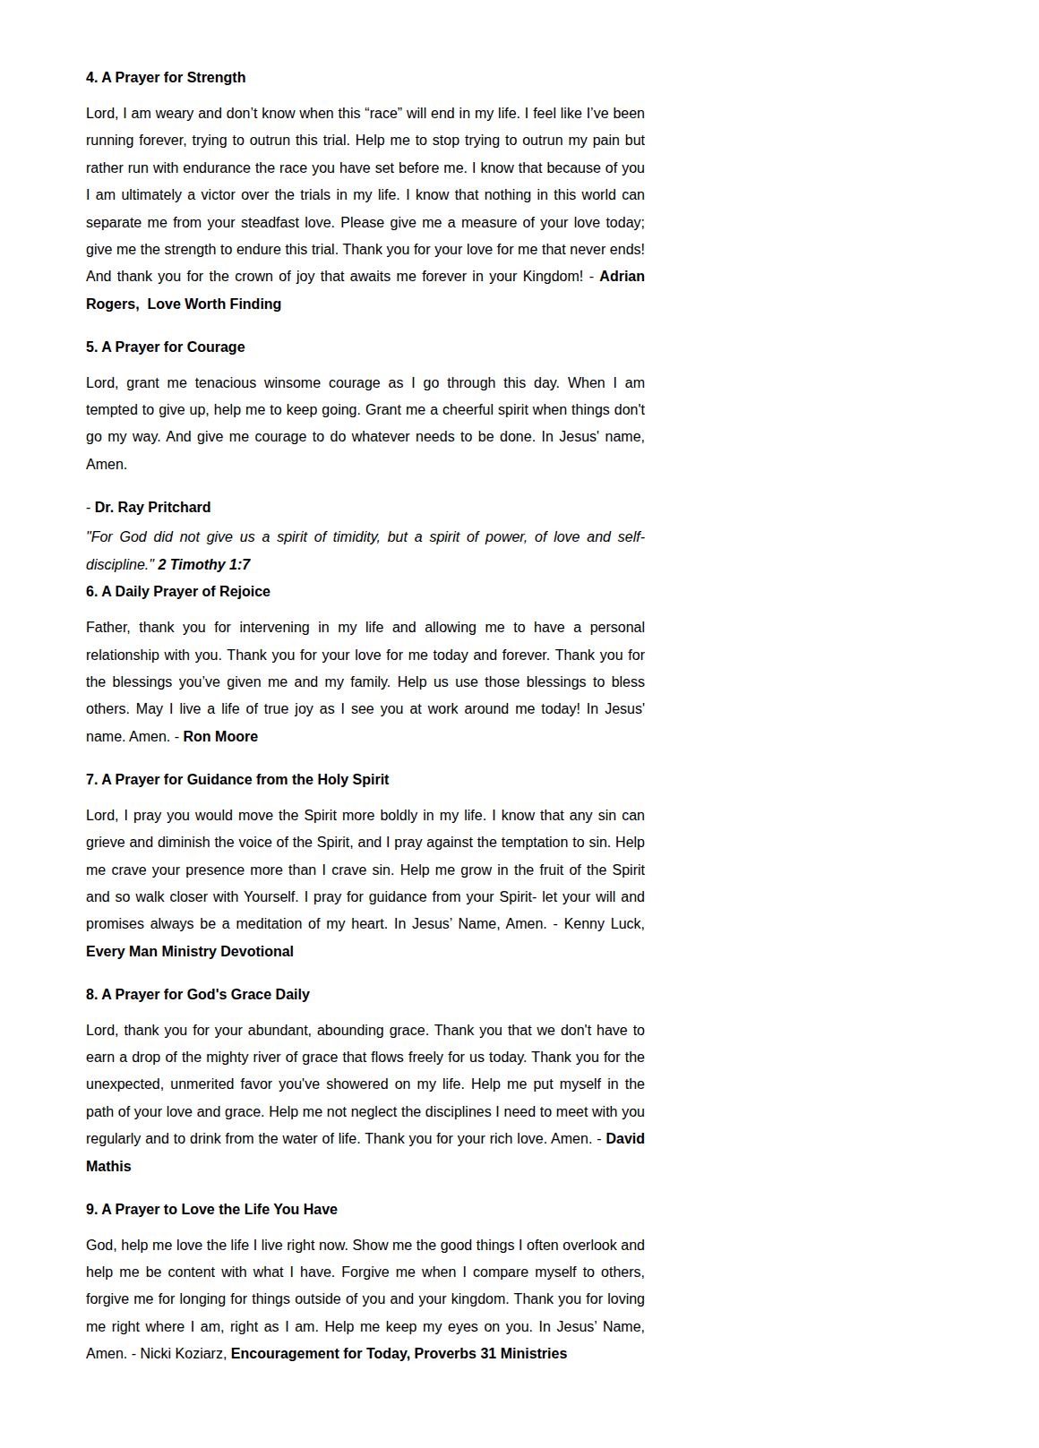4. A Prayer for Strength
Lord, I am weary and don’t know when this “race” will end in my life. I feel like I’ve been running forever, trying to outrun this trial. Help me to stop trying to outrun my pain but rather run with endurance the race you have set before me. I know that because of you I am ultimately a victor over the trials in my life. I know that nothing in this world can separate me from your steadfast love. Please give me a measure of your love today; give me the strength to endure this trial. Thank you for your love for me that never ends! And thank you for the crown of joy that awaits me forever in your Kingdom! - Adrian Rogers, Love Worth Finding
5. A Prayer for Courage
Lord, grant me tenacious winsome courage as I go through this day. When I am tempted to give up, help me to keep going. Grant me a cheerful spirit when things don't go my way. And give me courage to do whatever needs to be done. In Jesus' name, Amen.
- Dr. Ray Pritchard
"For God did not give us a spirit of timidity, but a spirit of power, of love and self-discipline." 2 Timothy 1:7
6. A Daily Prayer of Rejoice
Father, thank you for intervening in my life and allowing me to have a personal relationship with you. Thank you for your love for me today and forever. Thank you for the blessings you’ve given me and my family. Help us use those blessings to bless others. May I live a life of true joy as I see you at work around me today! In Jesus' name. Amen. - Ron Moore
7. A Prayer for Guidance from the Holy Spirit
Lord, I pray you would move the Spirit more boldly in my life. I know that any sin can grieve and diminish the voice of the Spirit, and I pray against the temptation to sin. Help me crave your presence more than I crave sin. Help me grow in the fruit of the Spirit and so walk closer with Yourself. I pray for guidance from your Spirit- let your will and promises always be a meditation of my heart. In Jesus’ Name, Amen. - Kenny Luck, Every Man Ministry Devotional
8. A Prayer for God's Grace Daily
Lord, thank you for your abundant, abounding grace. Thank you that we don't have to earn a drop of the mighty river of grace that flows freely for us today. Thank you for the unexpected, unmerited favor you've showered on my life. Help me put myself in the path of your love and grace. Help me not neglect the disciplines I need to meet with you regularly and to drink from the water of life. Thank you for your rich love. Amen. - David Mathis
9. A Prayer to Love the Life You Have
God, help me love the life I live right now. Show me the good things I often overlook and help me be content with what I have. Forgive me when I compare myself to others, forgive me for longing for things outside of you and your kingdom. Thank you for loving me right where I am, right as I am. Help me keep my eyes on you. In Jesus’ Name, Amen. - Nicki Koziarz, Encouragement for Today, Proverbs 31 Ministries